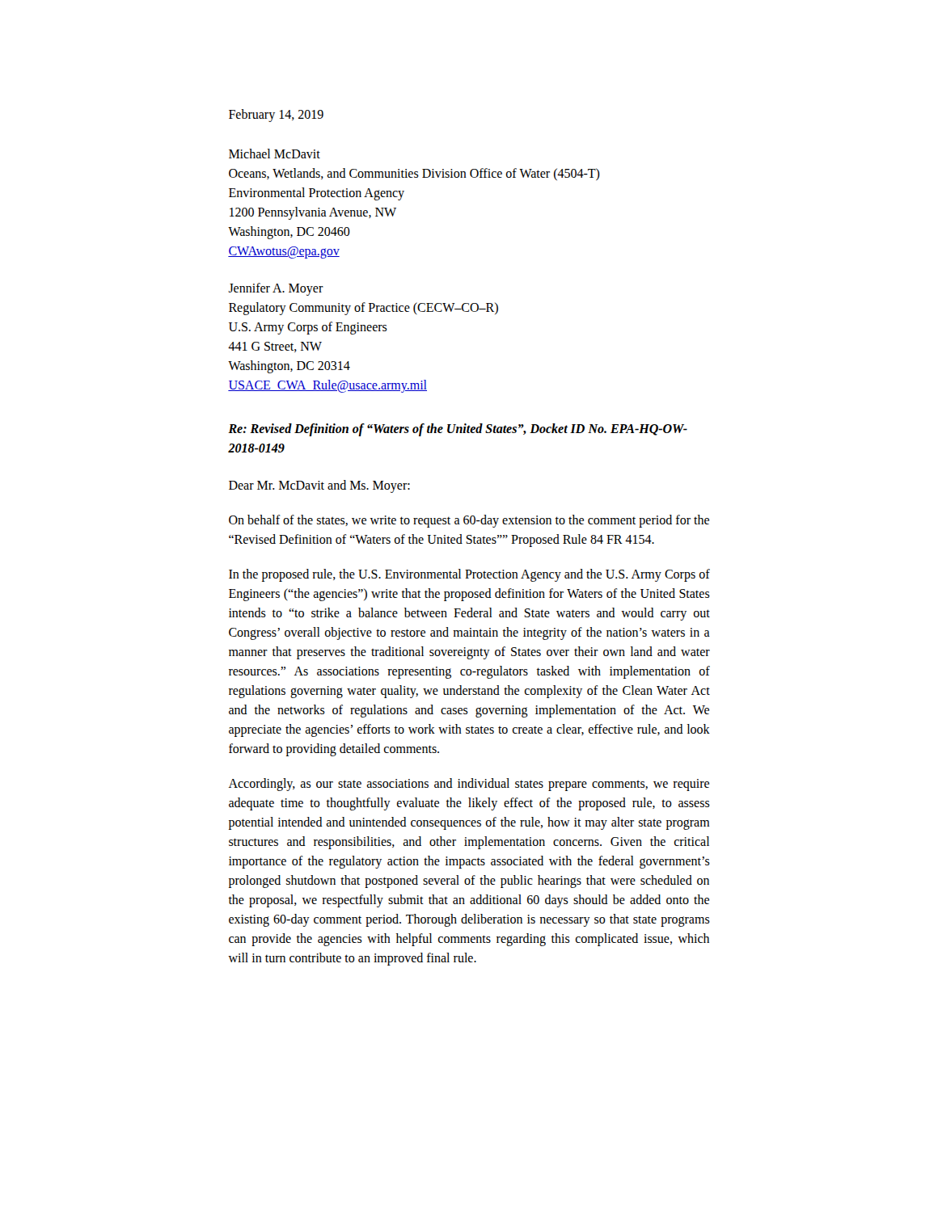February 14, 2019
Michael McDavit
Oceans, Wetlands, and Communities Division Office of Water (4504-T)
Environmental Protection Agency
1200 Pennsylvania Avenue, NW
Washington, DC 20460
CWAwotus@epa.gov
Jennifer A. Moyer
Regulatory Community of Practice (CECW–CO–R)
U.S. Army Corps of Engineers
441 G Street, NW
Washington, DC 20314
USACE_CWA_Rule@usace.army.mil
Re: Revised Definition of “Waters of the United States”, Docket ID No. EPA-HQ-OW-2018-0149
Dear Mr. McDavit and Ms. Moyer:
On behalf of the states, we write to request a 60-day extension to the comment period for the “Revised Definition of “Waters of the United States”” Proposed Rule 84 FR 4154.
In the proposed rule, the U.S. Environmental Protection Agency and the U.S. Army Corps of Engineers (“the agencies”) write that the proposed definition for Waters of the United States intends to “to strike a balance between Federal and State waters and would carry out Congress’ overall objective to restore and maintain the integrity of the nation’s waters in a manner that preserves the traditional sovereignty of States over their own land and water resources.” As associations representing co-regulators tasked with implementation of regulations governing water quality, we understand the complexity of the Clean Water Act and the networks of regulations and cases governing implementation of the Act. We appreciate the agencies’ efforts to work with states to create a clear, effective rule, and look forward to providing detailed comments.
Accordingly, as our state associations and individual states prepare comments, we require adequate time to thoughtfully evaluate the likely effect of the proposed rule, to assess potential intended and unintended consequences of the rule, how it may alter state program structures and responsibilities, and other implementation concerns. Given the critical importance of the regulatory action the impacts associated with the federal government’s prolonged shutdown that postponed several of the public hearings that were scheduled on the proposal, we respectfully submit that an additional 60 days should be added onto the existing 60-day comment period. Thorough deliberation is necessary so that state programs can provide the agencies with helpful comments regarding this complicated issue, which will in turn contribute to an improved final rule.